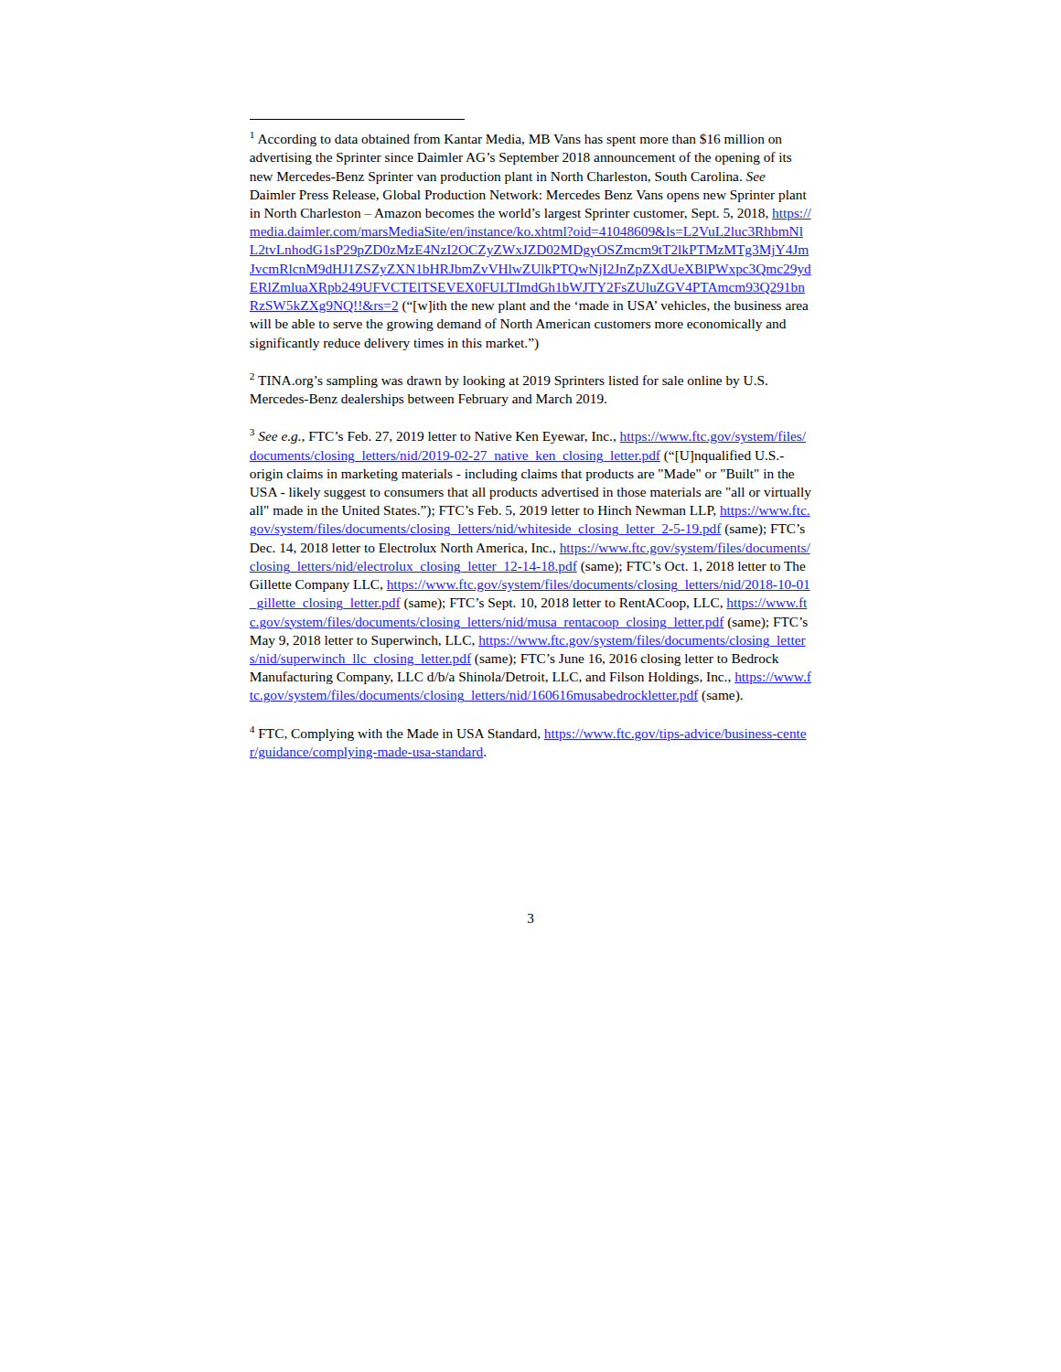1 According to data obtained from Kantar Media, MB Vans has spent more than $16 million on advertising the Sprinter since Daimler AG’s September 2018 announcement of the opening of its new Mercedes-Benz Sprinter van production plant in North Charleston, South Carolina. See Daimler Press Release, Global Production Network: Mercedes Benz Vans opens new Sprinter plant in North Charleston – Amazon becomes the world’s largest Sprinter customer, Sept. 5, 2018, https://media.daimler.com/marsMediaSite/en/instance/ko.xhtml?oid=41048609&ls=L2VuL2luc3RhbmNlL2tvLnhodG1sP29pZD0zMzE4NzI2OCZyZWxJZD02MDgyOSZmcm9tT2lkPTMzMTg3MjY4JmJvcmRlcnM9dHJ1ZSZyZXN1bHRJbmZvVHlwZUlkPTQwNjI2JnZpZXdUeXBlPWxpc3Qmc29ydERlZmluaXRpb249UFVCTElTSEVEX0FULTImdGh1bWJTY2FsZUluZGV4PTAmcm93Q291bnRzSW5kZXg9NQ!!&rs=2 (“[w]ith the new plant and the ‘made in USA’ vehicles, the business area will be able to serve the growing demand of North American customers more economically and significantly reduce delivery times in this market.”)
2 TINA.org’s sampling was drawn by looking at 2019 Sprinters listed for sale online by U.S. Mercedes-Benz dealerships between February and March 2019.
3 See e.g., FTC’s Feb. 27, 2019 letter to Native Ken Eyewar, Inc., https://www.ftc.gov/system/files/documents/closing_letters/nid/2019-02-27_native_ken_closing_letter.pdf (“[U]nqualified U.S.-origin claims in marketing materials - including claims that products are "Made" or "Built" in the USA - likely suggest to consumers that all products advertised in those materials are "all or virtually all" made in the United States.”); FTC’s Feb. 5, 2019 letter to Hinch Newman LLP, https://www.ftc.gov/system/files/documents/closing_letters/nid/whiteside_closing_letter_2-5-19.pdf (same); FTC’s Dec. 14, 2018 letter to Electrolux North America, Inc., https://www.ftc.gov/system/files/documents/closing_letters/nid/electrolux_closing_letter_12-14-18.pdf (same); FTC’s Oct. 1, 2018 letter to The Gillette Company LLC, https://www.ftc.gov/system/files/documents/closing_letters/nid/2018-10-01_gillette_closing_letter.pdf (same); FTC’s Sept. 10, 2018 letter to RentACoop, LLC, https://www.ftc.gov/system/files/documents/closing_letters/nid/musa_rentacoop_closing_letter.pdf (same); FTC’s May 9, 2018 letter to Superwinch, LLC, https://www.ftc.gov/system/files/documents/closing_letters/nid/superwinch_llc_closing_letter.pdf (same); FTC’s June 16, 2016 closing letter to Bedrock Manufacturing Company, LLC d/b/a Shinola/Detroit, LLC, and Filson Holdings, Inc., https://www.ftc.gov/system/files/documents/closing_letters/nid/160616musabedrockletter.pdf (same).
4 FTC, Complying with the Made in USA Standard, https://www.ftc.gov/tips-advice/business-center/guidance/complying-made-usa-standard.
3